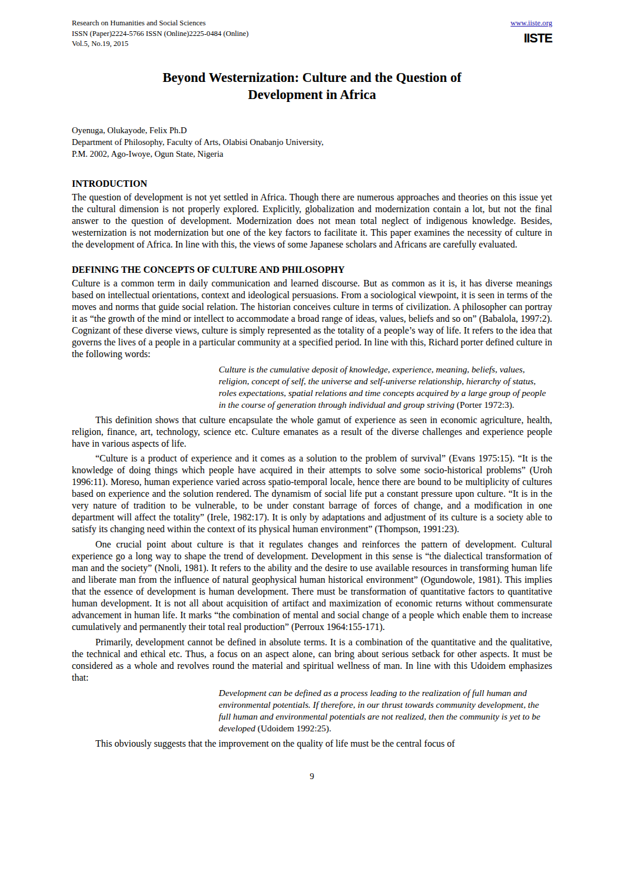Research on Humanities and Social Sciences
ISSN (Paper)2224-5766 ISSN (Online)2225-0484 (Online)
Vol.5, No.19, 2015
www.iiste.org
IISTE
Beyond Westernization: Culture and the Question of
Development in Africa
Oyenuga, Olukayode, Felix Ph.D
Department of Philosophy, Faculty of Arts, Olabisi Onabanjo University,
P.M. 2002, Ago-Iwoye, Ogun State, Nigeria
Introduction
The question of development is not yet settled in Africa. Though there are numerous approaches and theories on this issue yet the cultural dimension is not properly explored. Explicitly, globalization and modernization contain a lot, but not the final answer to the question of development. Modernization does not mean total neglect of indigenous knowledge. Besides, westernization is not modernization but one of the key factors to facilitate it. This paper examines the necessity of culture in the development of Africa. In line with this, the views of some Japanese scholars and Africans are carefully evaluated.
Defining the Concepts of Culture and Philosophy
Culture is a common term in daily communication and learned discourse. But as common as it is, it has diverse meanings based on intellectual orientations, context and ideological persuasions. From a sociological viewpoint, it is seen in terms of the moves and norms that guide social relation. The historian conceives culture in terms of civilization. A philosopher can portray it as “the growth of the mind or intellect to accommodate a broad range of ideas, values, beliefs and so on” (Babalola, 1997:2). Cognizant of these diverse views, culture is simply represented as the totality of a people’s way of life. It refers to the idea that governs the lives of a people in a particular community at a specified period. In line with this, Richard porter defined culture in the following words:
Culture is the cumulative deposit of knowledge, experience, meaning, beliefs, values, religion, concept of self, the universe and self-universe relationship, hierarchy of status, roles expectations, spatial relations and time concepts acquired by a large group of people in the course of generation through individual and group striving (Porter 1972:3).
This definition shows that culture encapsulate the whole gamut of experience as seen in economic agriculture, health, religion, finance, art, technology, science etc. Culture emanates as a result of the diverse challenges and experience people have in various aspects of life.
“Culture is a product of experience and it comes as a solution to the problem of survival” (Evans 1975:15). “It is the knowledge of doing things which people have acquired in their attempts to solve some socio-historical problems” (Uroh 1996:11). Moreso, human experience varied across spatio-temporal locale, hence there are bound to be multiplicity of cultures based on experience and the solution rendered. The dynamism of social life put a constant pressure upon culture. “It is in the very nature of tradition to be vulnerable, to be under constant barrage of forces of change, and a modification in one department will affect the totality” (Irele, 1982:17). It is only by adaptations and adjustment of its culture is a society able to satisfy its changing need within the context of its physical human environment” (Thompson, 1991:23).
One crucial point about culture is that it regulates changes and reinforces the pattern of development. Cultural experience go a long way to shape the trend of development. Development in this sense is “the dialectical transformation of man and the society” (Nnoli, 1981). It refers to the ability and the desire to use available resources in transforming human life and liberate man from the influence of natural geophysical human historical environment” (Ogundowole, 1981). This implies that the essence of development is human development. There must be transformation of quantitative factors to quantitative human development. It is not all about acquisition of artifact and maximization of economic returns without commensurate advancement in human life. It marks “the combination of mental and social change of a people which enable them to increase cumulatively and permanently their total real production” (Perroux 1964:155-171).
Primarily, development cannot be defined in absolute terms. It is a combination of the quantitative and the qualitative, the technical and ethical etc. Thus, a focus on an aspect alone, can bring about serious setback for other aspects. It must be considered as a whole and revolves round the material and spiritual wellness of man. In line with this Udoidem emphasizes that:
Development can be defined as a process leading to the realization of full human and environmental potentials. If therefore, in our thrust towards community development, the full human and environmental potentials are not realized, then the community is yet to be developed (Udoidem 1992:25).
This obviously suggests that the improvement on the quality of life must be the central focus of
9